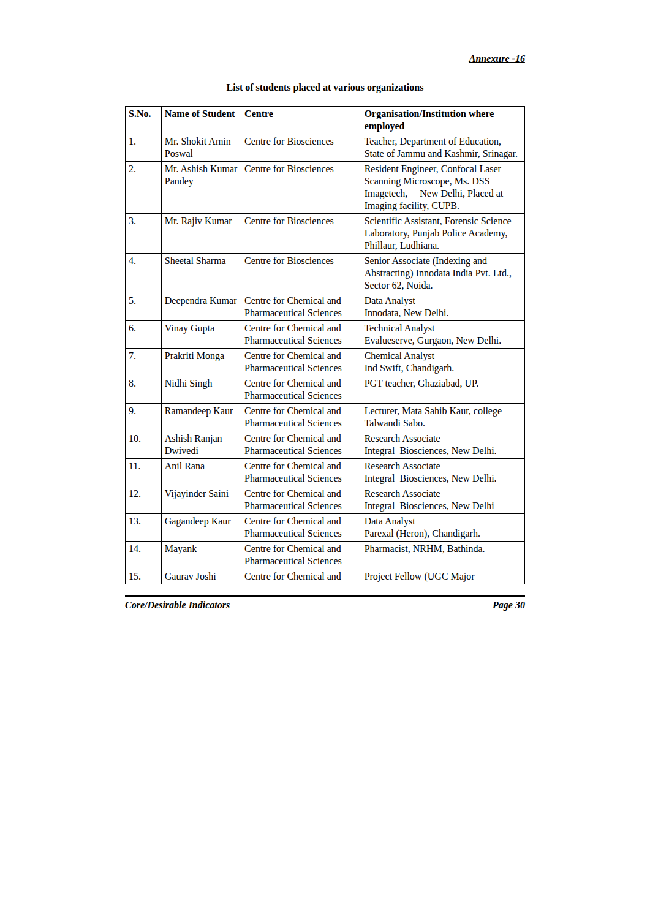Annexure -16
List of students placed at various organizations
| S.No. | Name of Student | Centre | Organisation/Institution where employed |
| --- | --- | --- | --- |
| 1. | Mr. Shokit Amin Poswal | Centre for Biosciences | Teacher, Department of Education, State of Jammu and Kashmir, Srinagar. |
| 2. | Mr. Ashish Kumar Pandey | Centre for Biosciences | Resident Engineer, Confocal Laser Scanning Microscope, Ms. DSS Imagetech, New Delhi, Placed at Imaging facility, CUPB. |
| 3. | Mr. Rajiv Kumar | Centre for Biosciences | Scientific Assistant, Forensic Science Laboratory, Punjab Police Academy, Phillaur, Ludhiana. |
| 4. | Sheetal Sharma | Centre for Biosciences | Senior Associate (Indexing and Abstracting) Innodata India Pvt. Ltd., Sector 62, Noida. |
| 5. | Deependra Kumar | Centre for Chemical and Pharmaceutical Sciences | Data Analyst Innodata, New Delhi. |
| 6. | Vinay Gupta | Centre for Chemical and Pharmaceutical Sciences | Technical Analyst Evalueserve, Gurgaon, New Delhi. |
| 7. | Prakriti Monga | Centre for Chemical and Pharmaceutical Sciences | Chemical Analyst Ind Swift, Chandigarh. |
| 8. | Nidhi Singh | Centre for Chemical and Pharmaceutical Sciences | PGT teacher, Ghaziabad, UP. |
| 9. | Ramandeep Kaur | Centre for Chemical and Pharmaceutical Sciences | Lecturer, Mata Sahib Kaur, college Talwandi Sabo. |
| 10. | Ashish Ranjan Dwivedi | Centre for Chemical and Pharmaceutical Sciences | Research Associate Integral Biosciences, New Delhi. |
| 11. | Anil Rana | Centre for Chemical and Pharmaceutical Sciences | Research Associate Integral Biosciences, New Delhi. |
| 12. | Vijayinder Saini | Centre for Chemical and Pharmaceutical Sciences | Research Associate Integral Biosciences, New Delhi |
| 13. | Gagandeep Kaur | Centre for Chemical and Pharmaceutical Sciences | Data Analyst Parexal (Heron), Chandigarh. |
| 14. | Mayank | Centre for Chemical and Pharmaceutical Sciences | Pharmacist, NRHM, Bathinda. |
| 15. | Gaurav Joshi | Centre for Chemical and | Project Fellow (UGC Major |
Core/Desirable Indicators
Page 30